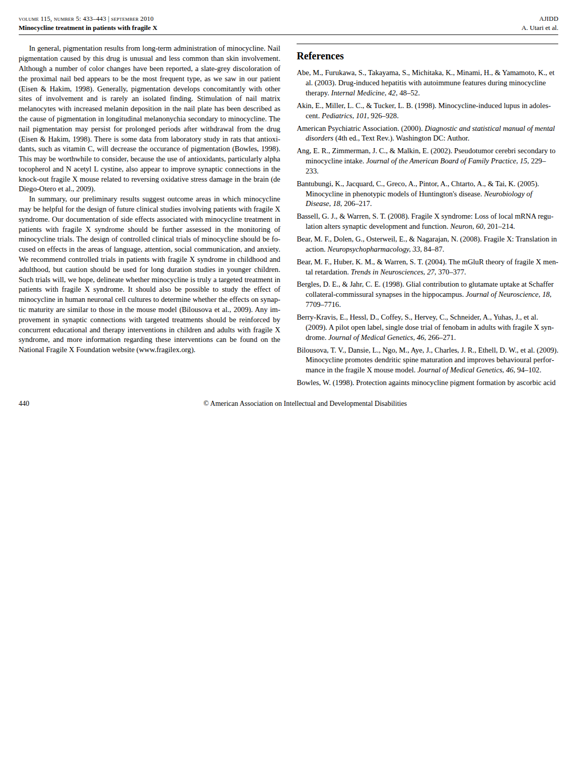volume 115, number 5: 433–443 | september 2010 AJIDD
Minocycline treatment in patients with fragile X A. Utari et al.
In general, pigmentation results from long-term administration of minocycline. Nail pigmentation caused by this drug is unusual and less common than skin involvement. Although a number of color changes have been reported, a slate-grey discoloration of the proximal nail bed appears to be the most frequent type, as we saw in our patient (Eisen & Hakim, 1998). Generally, pigmentation develops concomitantly with other sites of involvement and is rarely an isolated finding. Stimulation of nail matrix melanocytes with increased melanin deposition in the nail plate has been described as the cause of pigmentation in longitudinal melanonychia secondary to minocycline. The nail pigmentation may persist for prolonged periods after withdrawal from the drug (Eisen & Hakim, 1998). There is some data from laboratory study in rats that antioxidants, such as vitamin C, will decrease the occurance of pigmentation (Bowles, 1998). This may be worthwhile to consider, because the use of antioxidants, particularly alpha tocopherol and N acetyl L cystine, also appear to improve synaptic connections in the knock-out fragile X mouse related to reversing oxidative stress damage in the brain (de Diego-Otero et al., 2009).
In summary, our preliminary results suggest outcome areas in which minocycline may be helpful for the design of future clinical studies involving patients with fragile X syndrome. Our documentation of side effects associated with minocycline treatment in patients with fragile X syndrome should be further assessed in the monitoring of minocycline trials. The design of controlled clinical trials of minocycline should be focused on effects in the areas of language, attention, social communication, and anxiety. We recommend controlled trials in patients with fragile X syndrome in childhood and adulthood, but caution should be used for long duration studies in younger children. Such trials will, we hope, delineate whether minocycline is truly a targeted treatment in patients with fragile X syndrome. It should also be possible to study the effect of minocycline in human neuronal cell cultures to determine whether the effects on synaptic maturity are similar to those in the mouse model (Bilousova et al., 2009). Any improvement in synaptic connections with targeted treatments should be reinforced by concurrent educational and therapy interventions in children and adults with fragile X syndrome, and more information regarding these interventions can be found on the National Fragile X Foundation website (www.fragilex.org).
References
Abe, M., Furukawa, S., Takayama, S., Michitaka, K., Minami, H., & Yamamoto, K., et al. (2003). Drug-induced hepatitis with autoimmune features during minocycline therapy. Internal Medicine, 42, 48–52.
Akin, E., Miller, L. C., & Tucker, L. B. (1998). Minocycline-induced lupus in adolescent. Pediatrics, 101, 926–928.
American Psychiatric Association. (2000). Diagnostic and statistical manual of mental disorders (4th ed., Text Rev.). Washington DC: Author.
Ang, E. R., Zimmerman, J. C., & Malkin, E. (2002). Pseudotumor cerebri secondary to minocycline intake. Journal of the American Board of Family Practice, 15, 229–233.
Bantubungi, K., Jacquard, C., Greco, A., Pintor, A., Chtarto, A., & Tai, K. (2005). Minocycline in phenotypic models of Huntington's disease. Neurobiology of Disease, 18, 206–217.
Bassell, G. J., & Warren, S. T. (2008). Fragile X syndrome: Loss of local mRNA regulation alters synaptic development and function. Neuron, 60, 201–214.
Bear, M. F., Dolen, G., Osterweil, E., & Nagarajan, N. (2008). Fragile X: Translation in action. Neuropsychopharmacology, 33, 84–87.
Bear, M. F., Huber, K. M., & Warren, S. T. (2004). The mGluR theory of fragile X mental retardation. Trends in Neurosciences, 27, 370–377.
Bergles, D. E., & Jahr, C. E. (1998). Glial contribution to glutamate uptake at Schaffer collateral-commissural synapses in the hippocampus. Journal of Neuroscience, 18, 7709–7716.
Berry-Kravis, E., Hessl, D., Coffey, S., Hervey, C., Schneider, A., Yuhas, J., et al. (2009). A pilot open label, single dose trial of fenobam in adults with fragile X syndrome. Journal of Medical Genetics, 46, 266–271.
Bilousova, T. V., Dansie, L., Ngo, M., Aye, J., Charles, J. R., Ethell, D. W., et al. (2009). Minocycline promotes dendritic spine maturation and improves behavioural performance in the fragile X mouse model. Journal of Medical Genetics, 46, 94–102.
Bowles, W. (1998). Protection againts minocycline pigment formation by ascorbic acid
440 © American Association on Intellectual and Developmental Disabilities